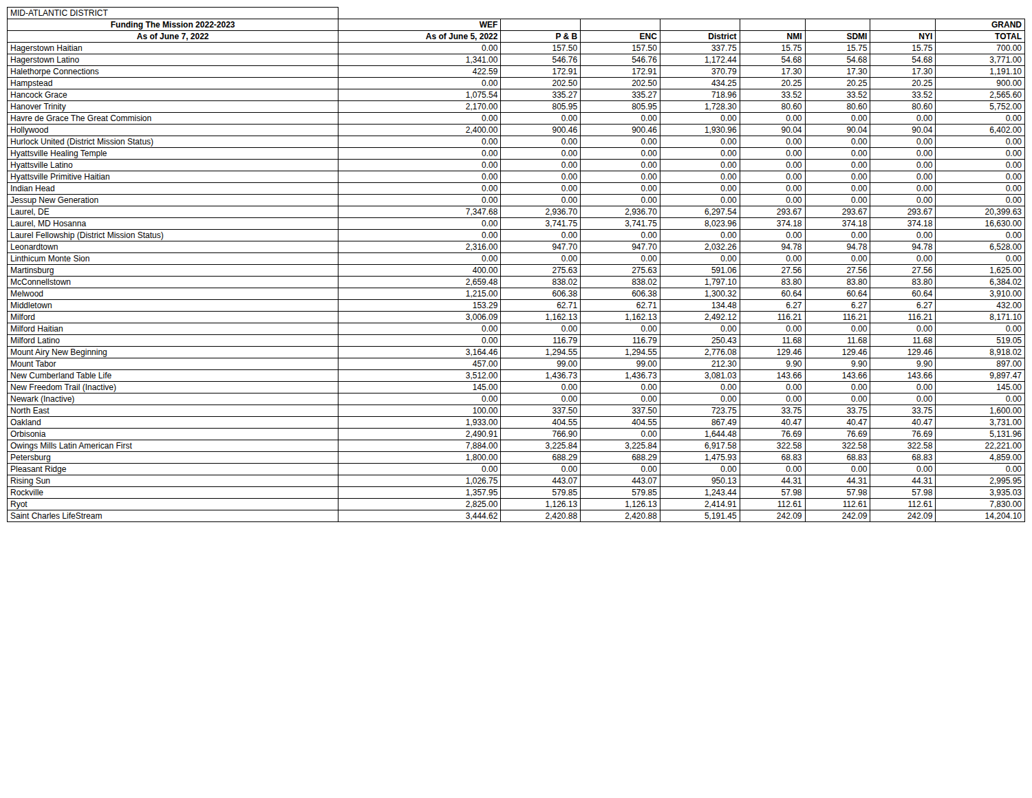| MID-ATLANTIC DISTRICT | | | | | | | | |
| --- | --- | --- | --- | --- | --- | --- | --- | --- |
| Funding The Mission 2022-2023 | WEF | | | | | | | GRAND |
| As of June 7, 2022 | As of June 5, 2022 | P & B | ENC | District | NMI | SDMI | NYI | TOTAL |
| Hagerstown Haitian | 0.00 | 157.50 | 157.50 | 337.75 | 15.75 | 15.75 | 15.75 | 700.00 |
| Hagerstown Latino | 1,341.00 | 546.76 | 546.76 | 1,172.44 | 54.68 | 54.68 | 54.68 | 3,771.00 |
| Halethorpe Connections | 422.59 | 172.91 | 172.91 | 370.79 | 17.30 | 17.30 | 17.30 | 1,191.10 |
| Hampstead | 0.00 | 202.50 | 202.50 | 434.25 | 20.25 | 20.25 | 20.25 | 900.00 |
| Hancock Grace | 1,075.54 | 335.27 | 335.27 | 718.96 | 33.52 | 33.52 | 33.52 | 2,565.60 |
| Hanover Trinity | 2,170.00 | 805.95 | 805.95 | 1,728.30 | 80.60 | 80.60 | 80.60 | 5,752.00 |
| Havre de Grace The Great Commision | 0.00 | 0.00 | 0.00 | 0.00 | 0.00 | 0.00 | 0.00 | 0.00 |
| Hollywood | 2,400.00 | 900.46 | 900.46 | 1,930.96 | 90.04 | 90.04 | 90.04 | 6,402.00 |
| Hurlock United (District Mission Status) | 0.00 | 0.00 | 0.00 | 0.00 | 0.00 | 0.00 | 0.00 | 0.00 |
| Hyattsville Healing Temple | 0.00 | 0.00 | 0.00 | 0.00 | 0.00 | 0.00 | 0.00 | 0.00 |
| Hyattsville Latino | 0.00 | 0.00 | 0.00 | 0.00 | 0.00 | 0.00 | 0.00 | 0.00 |
| Hyattsville Primitive Haitian | 0.00 | 0.00 | 0.00 | 0.00 | 0.00 | 0.00 | 0.00 | 0.00 |
| Indian Head | 0.00 | 0.00 | 0.00 | 0.00 | 0.00 | 0.00 | 0.00 | 0.00 |
| Jessup New Generation | 0.00 | 0.00 | 0.00 | 0.00 | 0.00 | 0.00 | 0.00 | 0.00 |
| Laurel, DE | 7,347.68 | 2,936.70 | 2,936.70 | 6,297.54 | 293.67 | 293.67 | 293.67 | 20,399.63 |
| Laurel, MD Hosanna | 0.00 | 3,741.75 | 3,741.75 | 8,023.96 | 374.18 | 374.18 | 374.18 | 16,630.00 |
| Laurel Fellowship (District Mission Status) | 0.00 | 0.00 | 0.00 | 0.00 | 0.00 | 0.00 | 0.00 | 0.00 |
| Leonardtown | 2,316.00 | 947.70 | 947.70 | 2,032.26 | 94.78 | 94.78 | 94.78 | 6,528.00 |
| Linthicum Monte Sion | 0.00 | 0.00 | 0.00 | 0.00 | 0.00 | 0.00 | 0.00 | 0.00 |
| Martinsburg | 400.00 | 275.63 | 275.63 | 591.06 | 27.56 | 27.56 | 27.56 | 1,625.00 |
| McConnellstown | 2,659.48 | 838.02 | 838.02 | 1,797.10 | 83.80 | 83.80 | 83.80 | 6,384.02 |
| Melwood | 1,215.00 | 606.38 | 606.38 | 1,300.32 | 60.64 | 60.64 | 60.64 | 3,910.00 |
| Middletown | 153.29 | 62.71 | 62.71 | 134.48 | 6.27 | 6.27 | 6.27 | 432.00 |
| Milford | 3,006.09 | 1,162.13 | 1,162.13 | 2,492.12 | 116.21 | 116.21 | 116.21 | 8,171.10 |
| Milford Haitian | 0.00 | 0.00 | 0.00 | 0.00 | 0.00 | 0.00 | 0.00 | 0.00 |
| Milford Latino | 0.00 | 116.79 | 116.79 | 250.43 | 11.68 | 11.68 | 11.68 | 519.05 |
| Mount Airy New Beginning | 3,164.46 | 1,294.55 | 1,294.55 | 2,776.08 | 129.46 | 129.46 | 129.46 | 8,918.02 |
| Mount Tabor | 457.00 | 99.00 | 99.00 | 212.30 | 9.90 | 9.90 | 9.90 | 897.00 |
| New Cumberland Table Life | 3,512.00 | 1,436.73 | 1,436.73 | 3,081.03 | 143.66 | 143.66 | 143.66 | 9,897.47 |
| New Freedom Trail (Inactive) | 145.00 | 0.00 | 0.00 | 0.00 | 0.00 | 0.00 | 0.00 | 145.00 |
| Newark (Inactive) | 0.00 | 0.00 | 0.00 | 0.00 | 0.00 | 0.00 | 0.00 | 0.00 |
| North East | 100.00 | 337.50 | 337.50 | 723.75 | 33.75 | 33.75 | 33.75 | 1,600.00 |
| Oakland | 1,933.00 | 404.55 | 404.55 | 867.49 | 40.47 | 40.47 | 40.47 | 3,731.00 |
| Orbisonia | 2,490.91 | 766.90 | 0.00 | 1,644.48 | 76.69 | 76.69 | 76.69 | 5,131.96 |
| Owings Mills Latin American First | 7,884.00 | 3,225.84 | 3,225.84 | 6,917.58 | 322.58 | 322.58 | 322.58 | 22,221.00 |
| Petersburg | 1,800.00 | 688.29 | 688.29 | 1,475.93 | 68.83 | 68.83 | 68.83 | 4,859.00 |
| Pleasant Ridge | 0.00 | 0.00 | 0.00 | 0.00 | 0.00 | 0.00 | 0.00 | 0.00 |
| Rising Sun | 1,026.75 | 443.07 | 443.07 | 950.13 | 44.31 | 44.31 | 44.31 | 2,995.95 |
| Rockville | 1,357.95 | 579.85 | 579.85 | 1,243.44 | 57.98 | 57.98 | 57.98 | 3,935.03 |
| Ryot | 2,825.00 | 1,126.13 | 1,126.13 | 2,414.91 | 112.61 | 112.61 | 112.61 | 7,830.00 |
| Saint Charles LifeStream | 3,444.62 | 2,420.88 | 2,420.88 | 5,191.45 | 242.09 | 242.09 | 242.09 | 14,204.10 |